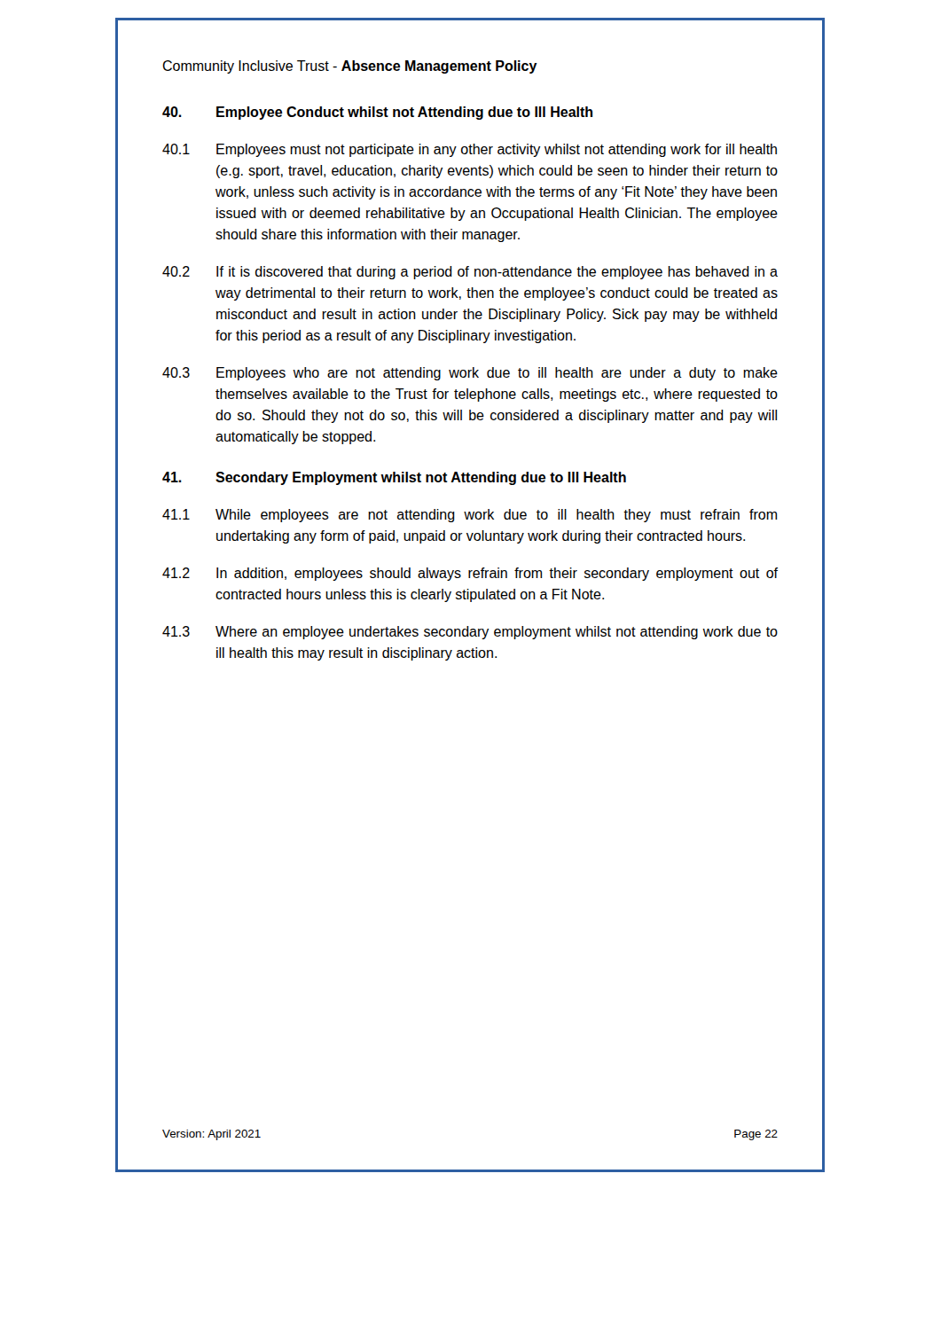Community Inclusive Trust - Absence Management Policy
40.
Employee Conduct whilst not Attending due to Ill Health
40.1
Employees must not participate in any other activity whilst not attending work for ill health (e.g. sport, travel, education, charity events) which could be seen to hinder their return to work, unless such activity is in accordance with the terms of any ‘Fit Note’ they have been issued with or deemed rehabilitative by an Occupational Health Clinician. The employee should share this information with their manager.
40.2
If it is discovered that during a period of non-attendance the employee has behaved in a way detrimental to their return to work, then the employee’s conduct could be treated as misconduct and result in action under the Disciplinary Policy. Sick pay may be withheld for this period as a result of any Disciplinary investigation.
40.3
Employees who are not attending work due to ill health are under a duty to make themselves available to the Trust for telephone calls, meetings etc., where requested to do so. Should they not do so, this will be considered a disciplinary matter and pay will automatically be stopped.
41.
Secondary Employment whilst not Attending due to Ill Health
41.1
While employees are not attending work due to ill health they must refrain from undertaking any form of paid, unpaid or voluntary work during their contracted hours.
41.2
In addition, employees should always refrain from their secondary employment out of contracted hours unless this is clearly stipulated on a Fit Note.
41.3
Where an employee undertakes secondary employment whilst not attending work due to ill health this may result in disciplinary action.
Version: April 2021
Page 22